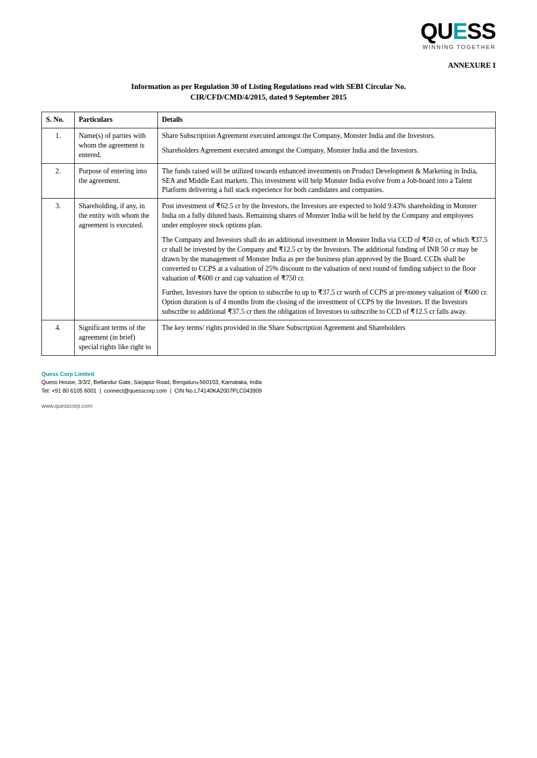QUESS
WINNING TOGETHER
ANNEXURE I
Information as per Regulation 30 of Listing Regulations read with SEBI Circular No.
CIR/CFD/CMD/4/2015, dated 9 September 2015
| S. No. | Particulars | Details |
| --- | --- | --- |
| 1. | Name(s) of parties with whom the agreement is entered. | Share Subscription Agreement executed amongst the Company, Monster India and the Investors. Shareholders Agreement executed amongst the Company, Monster India and the Investors. |
| 2. | Purpose of entering into the agreement. | The funds raised will be utilized towards enhanced investments on Product Development & Marketing in India, SEA and Middle East markets. This investment will help Monster India evolve from a Job-board into a Talent Platform delivering a full stack experience for both candidates and companies. |
| 3. | Shareholding, if any, in the entity with whom the agreement is executed. | Post investment of ₹62.5 cr by the Investors, the Investors are expected to hold 9.43% shareholding in Monster India on a fully diluted basis. Remaining shares of Monster India will be held by the Company and employees under employee stock options plan. The Company and Investors shall do an additional investment in Monster India via CCD of ₹50 cr, of which ₹37.5 cr shall be invested by the Company and ₹12.5 cr by the Investors. The additional funding of INR 50 cr may be drawn by the management of Monster India as per the business plan approved by the Board. CCDs shall be converted to CCPS at a valuation of 25% discount to the valuation of next round of funding subject to the floor valuation of ₹600 cr and cap valuation of ₹750 cr. Further, Investors have the option to subscribe to up to ₹37.5 cr worth of CCPS at pre-money valuation of ₹600 cr. Option duration is of 4 months from the closing of the investment of CCPS by the Investors. If the Investors subscribe to additional ₹37.5 cr then the obligation of Investors to subscribe to CCD of ₹12.5 cr falls away. |
| 4. | Significant terms of the agreement (in brief) special rights like right to | The key terms/ rights provided in the Share Subscription Agreement and Shareholders |
Quess Corp Limited
Quess House, 3/3/2, Bellandur Gate, Sarjapur Road, Bengaluru-560103, Karnataka, India
Tel: +91 80 6105 6001 | connect@quesscorp.com | CIN No.L74140KA2007PLC043909
www.quesscorp.com